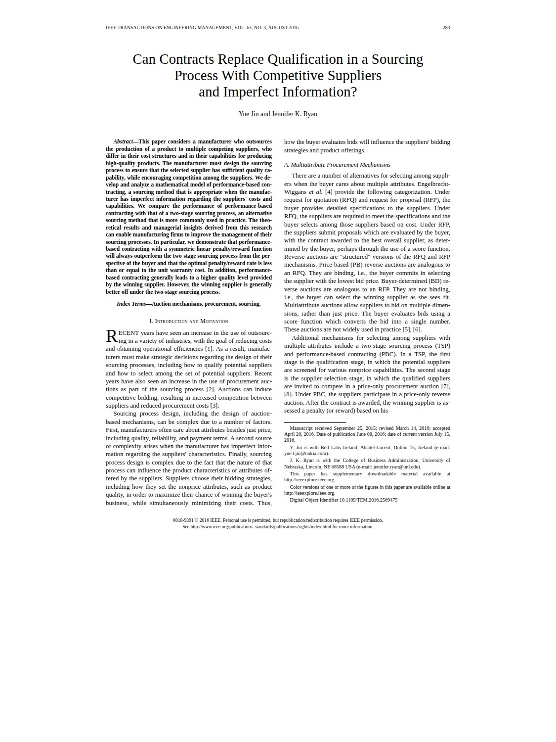IEEE TRANSACTIONS ON ENGINEERING MANAGEMENT, VOL. 63, NO. 3, AUGUST 2016
283
Can Contracts Replace Qualification in a Sourcing
Process With Competitive Suppliers
and Imperfect Information?
Yue Jin and Jennifer K. Ryan
Abstract—This paper considers a manufacturer who outsources the production of a product to multiple competing suppliers, who differ in their cost structures and in their capabilities for producing high-quality products. The manufacturer must design the sourcing process to ensure that the selected supplier has sufficient quality capability, while encouraging competition among the suppliers. We develop and analyze a mathematical model of performance-based contracting, a sourcing method that is appropriate when the manufacturer has imperfect information regarding the suppliers' costs and capabilities. We compare the performance of performance-based contracting with that of a two-stage sourcing process, an alternative sourcing method that is more commonly used in practice. The theoretical results and managerial insights derived from this research can enable manufacturing firms to improve the management of their sourcing processes. In particular, we demonstrate that performance-based contracting with a symmetric linear penalty/reward function will always outperform the two-stage sourcing process from the perspective of the buyer and that the optimal penalty/reward rate is less than or equal to the unit warranty cost. In addition, performance-based contracting generally leads to a higher quality level provided by the winning supplier. However, the winning supplier is generally better off under the two-stage sourcing process.
Index Terms—Auction mechanisms, procurement, sourcing.
I. Introduction and Motivation
RECENT years have seen an increase in the use of outsourcing in a variety of industries, with the goal of reducing costs and obtaining operational efficiencies [1]. As a result, manufacturers must make strategic decisions regarding the design of their sourcing processes, including how to qualify potential suppliers and how to select among the set of potential suppliers. Recent years have also seen an increase in the use of procurement auctions as part of the sourcing process [2]. Auctions can induce competitive bidding, resulting in increased competition between suppliers and reduced procurement costs [3].
Sourcing process design, including the design of auction-based mechanisms, can be complex due to a number of factors. First, manufacturers often care about attributes besides just price, including quality, reliability, and payment terms. A second source of complexity arises when the manufacturer has imperfect information regarding the suppliers' characteristics. Finally, sourcing process design is complex due to the fact that the nature of that process can influence the product characteristics or attributes offered by the suppliers. Suppliers choose their bidding strategies, including how they set the nonprice attributes, such as product quality, in order to maximize their chance of winning the buyer's business, while simultaneously minimizing their costs. Thus, how the buyer evaluates bids will influence the suppliers' bidding strategies and product offerings.
A. Multiattribute Procurement Mechanisms
There are a number of alternatives for selecting among suppliers when the buyer cares about multiple attributes. Engelbrecht-Wiggans et al. [4] provide the following categorization. Under request for quotation (RFQ) and request for proposal (RFP), the buyer provides detailed specifications to the suppliers. Under RFQ, the suppliers are required to meet the specifications and the buyer selects among those suppliers based on cost. Under RFP, the suppliers submit proposals which are evaluated by the buyer, with the contract awarded to the best overall supplier, as determined by the buyer, perhaps through the use of a score function. Reverse auctions are "structured" versions of the RFQ and RFP mechanisms. Price-based (PB) reverse auctions are analogous to an RFQ. They are binding, i.e., the buyer commits in selecting the supplier with the lowest bid price. Buyer-determined (BD) reverse auctions are analogous to an RFP. They are not binding, i.e., the buyer can select the winning supplier as she sees fit. Multiattribute auctions allow suppliers to bid on multiple dimensions, rather than just price. The buyer evaluates bids using a score function which converts the bid into a single number. These auctions are not widely used in practice [5], [6].
Additional mechanisms for selecting among suppliers with multiple attributes include a two-stage sourcing process (TSP) and performance-based contracting (PBC). In a TSP, the first stage is the qualification stage, in which the potential suppliers are screened for various nonprice capabilities. The second stage is the supplier selection stage, in which the qualified suppliers are invited to compete in a price-only procurement auction [7], [8]. Under PBC, the suppliers participate in a price-only reverse auction. After the contract is awarded, the winning supplier is assessed a penalty (or reward) based on his
Manuscript received September 25, 2015; revised March 14, 2016; accepted April 20, 2016. Date of publication June 08, 2016; date of current version July 15, 2016.
Y. Jin is with Bell Labs Ireland, Alcatel-Lucent, Dublin 15, Ireland (e-mail: yue.l.jin@nokia.com).
J. K. Ryan is with the College of Business Administration, University of Nebraska, Lincoln, NE 68588 USA (e-mail: jennifer.ryan@unl.edu).
This paper has supplementary downloadable material available at http://ieeexplore.ieee.org.
Color versions of one or more of the figures in this paper are available online at http://ieeexplore.ieee.org.
Digital Object Identifier 10.1109/TEM.2016.2569475
0018-9391 © 2016 IEEE. Personal use is permitted, but republication/redistribution requires IEEE permission.
See http://www.ieee.org/publications_standards/publications/rights/index.html for more information.